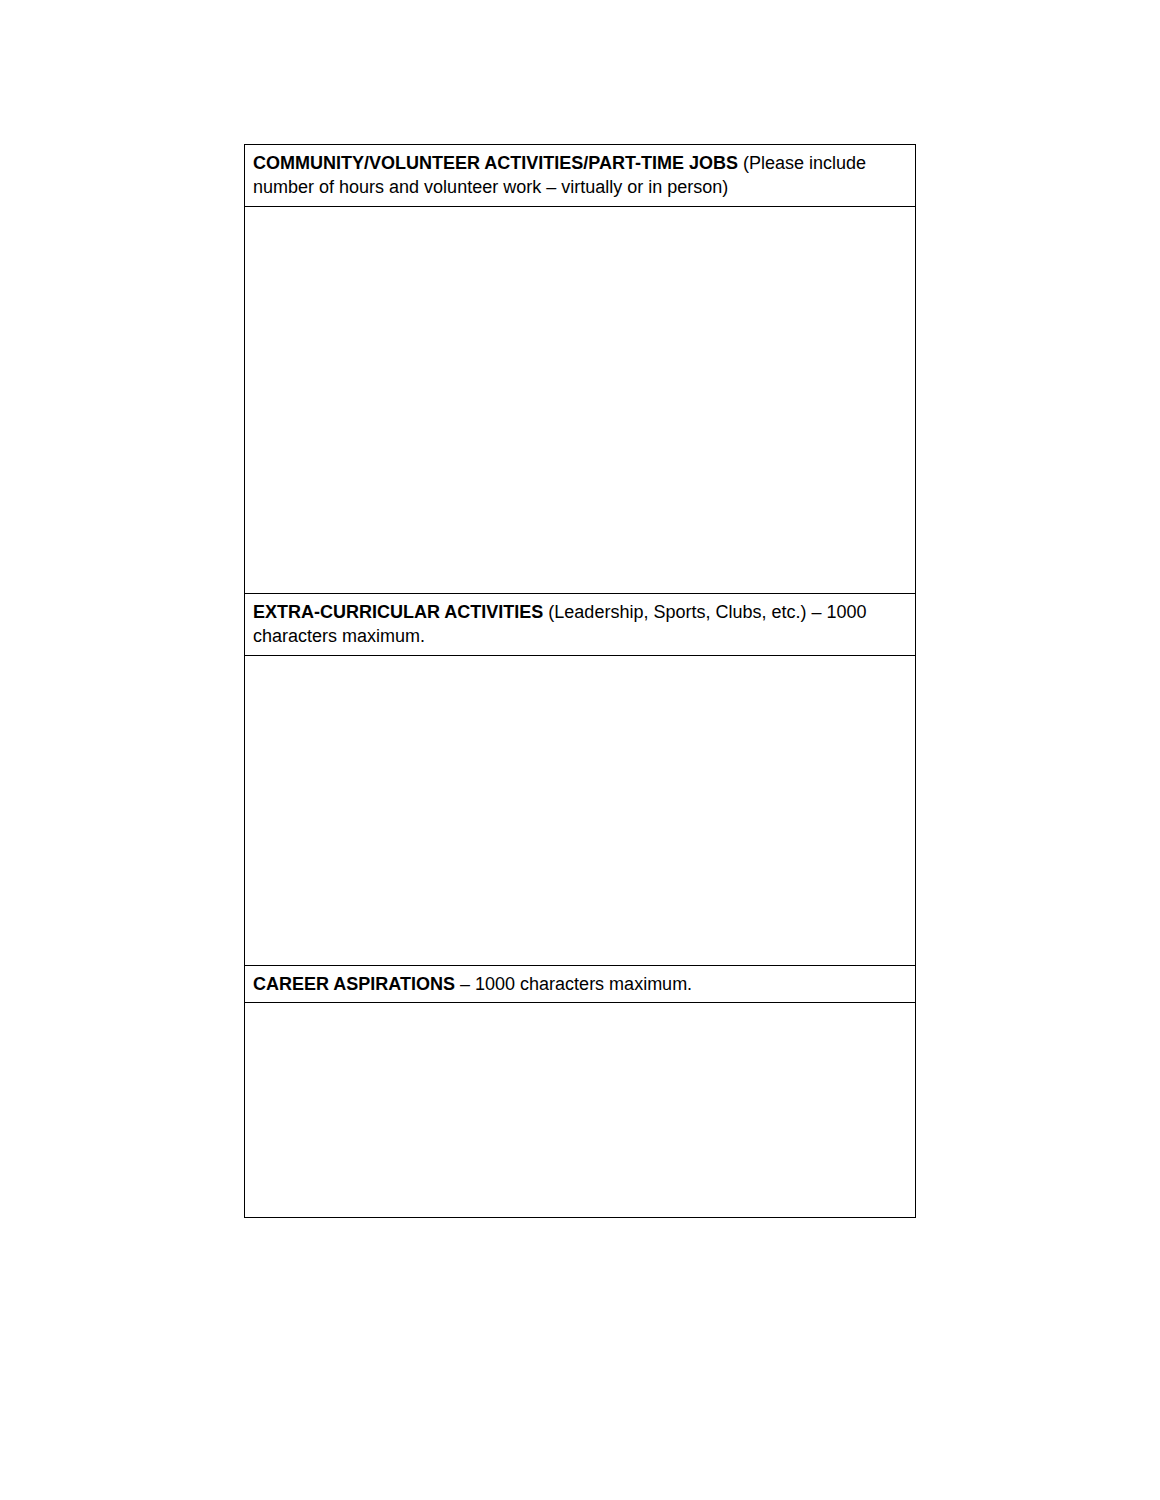| COMMUNITY/VOLUNTEER ACTIVITIES/PART-TIME JOBS (Please include number of hours and volunteer work – virtually or in person) |
| EXTRA-CURRICULAR ACTIVITIES (Leadership, Sports, Clubs, etc.) – 1000 characters maximum. |
| CAREER ASPIRATIONS – 1000 characters maximum. |